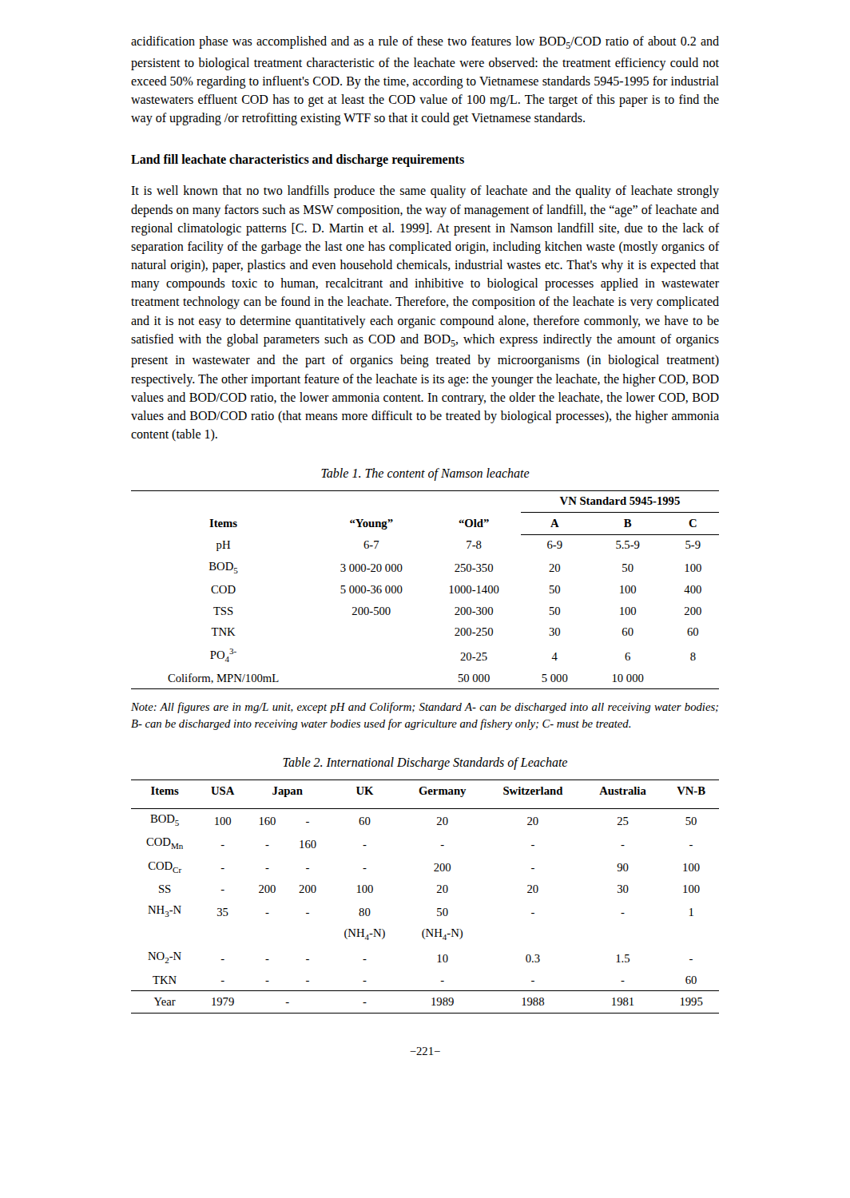acidification phase was accomplished and as a rule of these two features low BOD5/COD ratio of about 0.2 and persistent to biological treatment characteristic of the leachate were observed: the treatment efficiency could not exceed 50% regarding to influent's COD. By the time, according to Vietnamese standards 5945-1995 for industrial wastewaters effluent COD has to get at least the COD value of 100 mg/L. The target of this paper is to find the way of upgrading /or retrofitting existing WTF so that it could get Vietnamese standards.
Land fill leachate characteristics and discharge requirements
It is well known that no two landfills produce the same quality of leachate and the quality of leachate strongly depends on many factors such as MSW composition, the way of management of landfill, the “age” of leachate and regional climatologic patterns [C. D. Martin et al. 1999]. At present in Namson landfill site, due to the lack of separation facility of the garbage the last one has complicated origin, including kitchen waste (mostly organics of natural origin), paper, plastics and even household chemicals, industrial wastes etc. That's why it is expected that many compounds toxic to human, recalcitrant and inhibitive to biological processes applied in wastewater treatment technology can be found in the leachate. Therefore, the composition of the leachate is very complicated and it is not easy to determine quantitatively each organic compound alone, therefore commonly, we have to be satisfied with the global parameters such as COD and BOD5, which express indirectly the amount of organics present in wastewater and the part of organics being treated by microorganisms (in biological treatment) respectively. The other important feature of the leachate is its age: the younger the leachate, the higher COD, BOD values and BOD/COD ratio, the lower ammonia content. In contrary, the older the leachate, the lower COD, BOD values and BOD/COD ratio (that means more difficult to be treated by biological processes), the higher ammonia content (table 1).
Table 1. The content of Namson leachate
| Items | “Young” | “Old” | VN Standard 5945-1995 |
| --- | --- | --- | --- |
| A | B | C |
| pH | 6-7 | 7-8 | 6-9 | 5.5-9 | 5-9 |
| BOD 5 | 3 000-20 000 | 250-350 | 20 | 50 | 100 |
| COD | 5 000-36 000 | 1000-1400 | 50 | 100 | 400 |
| TSS | 200-500 | 200-300 | 50 | 100 | 200 |
| TNK | | 200-250 | 30 | 60 | 60 |
| PO 4 3- | | 20-25 | 4 | 6 | 8 |
| Coliform, MPN/100mL | | 50 000 | 5 000 | 10 000 | |
Note: All figures are in mg/L unit, except pH and Coliform; Standard A- can be discharged into all receiving water bodies; B- can be discharged into receiving water bodies used for agriculture and fishery only; C- must be treated.
Table 2. International Discharge Standards of Leachate
| Items | USA | Japan | UK | Germany | Switzerland | Australia | VN-B |
| --- | --- | --- | --- | --- | --- | --- | --- |
| BOD 5 | 100 | 160 | - | 60 | 20 | 20 | 25 | 50 |
| COD Mn | - | - | 160 | - | - | - | - | - |
| COD Cr | - | - | - | - | 200 | - | 90 | 100 |
| SS | - | 200 | 200 | 100 | 20 | 20 | 30 | 100 |
| NH 3 -N | 35 | - | - | 80 | 50 | - | - | 1 |
| | | | | (NH 4 -N) | (NH 4 -N) | | | |
| NO 2 -N | - | - | - | - | 10 | 0.3 | 1.5 | - |
| TKN | - | - | - | - | - | - | - | 60 |
| Year | 1979 | - | - | 1989 | 1988 | 1981 | 1995 |
−221−